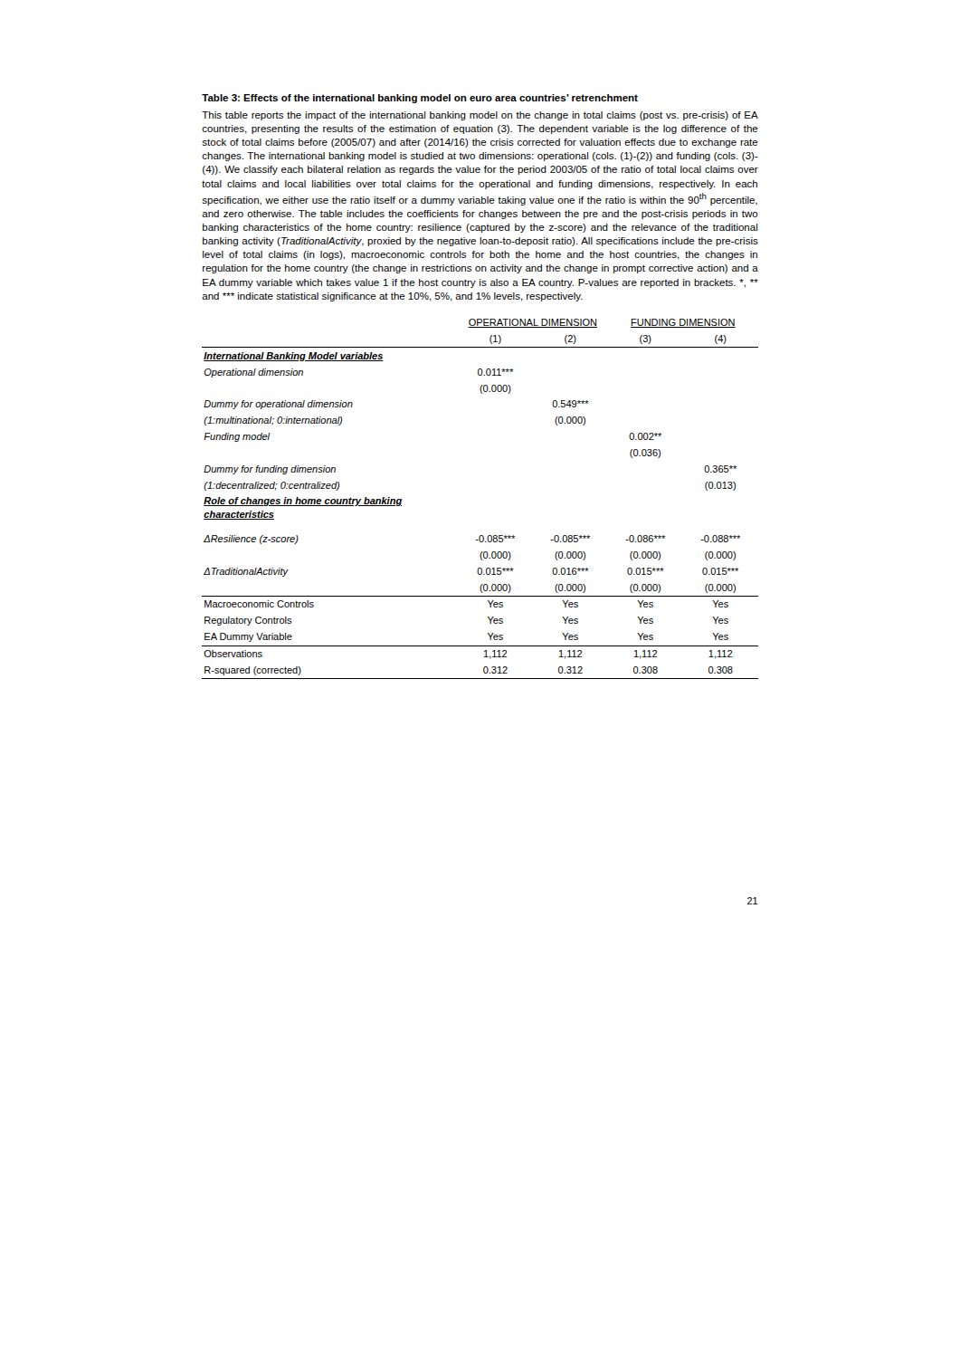Table 3: Effects of the international banking model on euro area countries’ retrenchment
This table reports the impact of the international banking model on the change in total claims (post vs. pre-crisis) of EA countries, presenting the results of the estimation of equation (3). The dependent variable is the log difference of the stock of total claims before (2005/07) and after (2014/16) the crisis corrected for valuation effects due to exchange rate changes. The international banking model is studied at two dimensions: operational (cols. (1)-(2)) and funding (cols. (3)-(4)). We classify each bilateral relation as regards the value for the period 2003/05 of the ratio of total local claims over total claims and local liabilities over total claims for the operational and funding dimensions, respectively. In each specification, we either use the ratio itself or a dummy variable taking value one if the ratio is within the 90th percentile, and zero otherwise. The table includes the coefficients for changes between the pre and the post-crisis periods in two banking characteristics of the home country: resilience (captured by the z-score) and the relevance of the traditional banking activity (TraditionalActivity, proxied by the negative loan-to-deposit ratio). All specifications include the pre-crisis level of total claims (in logs), macroeconomic controls for both the home and the host countries, the changes in regulation for the home country (the change in restrictions on activity and the change in prompt corrective action) and a EA dummy variable which takes value 1 if the host country is also a EA country. P-values are reported in brackets. *, ** and *** indicate statistical significance at the 10%, 5%, and 1% levels, respectively.
| | OPERATIONAL DIMENSION | FUNDING DIMENSION |
| | (1) | (2) | (3) | (4) |
| International Banking Model variables | | | | |
| Operational dimension | 0.011*** | | | |
| | (0.000) | | | |
| Dummy for operational dimension | | 0.549*** | | |
| (1:multinational; 0:international) | | (0.000) | | |
| Funding model | | | 0.002** | |
| | | | (0.036) | |
| Dummy for funding dimension | | | | 0.365** |
| (1:decentralized; 0:centralized) | | | | (0.013) |
| Role of changes in home country banking characteristics | | | | |
| ΔResilience (z-score) | -0.085*** | -0.085*** | -0.086*** | -0.088*** |
| | (0.000) | (0.000) | (0.000) | (0.000) |
| ΔTraditionalActivity | 0.015*** | 0.016*** | 0.015*** | 0.015*** |
| | (0.000) | (0.000) | (0.000) | (0.000) |
| Macroeconomic Controls | Yes | Yes | Yes | Yes |
| Regulatory Controls | Yes | Yes | Yes | Yes |
| EA Dummy Variable | Yes | Yes | Yes | Yes |
| Observations | 1,112 | 1,112 | 1,112 | 1,112 |
| R-squared (corrected) | 0.312 | 0.312 | 0.308 | 0.308 |
21